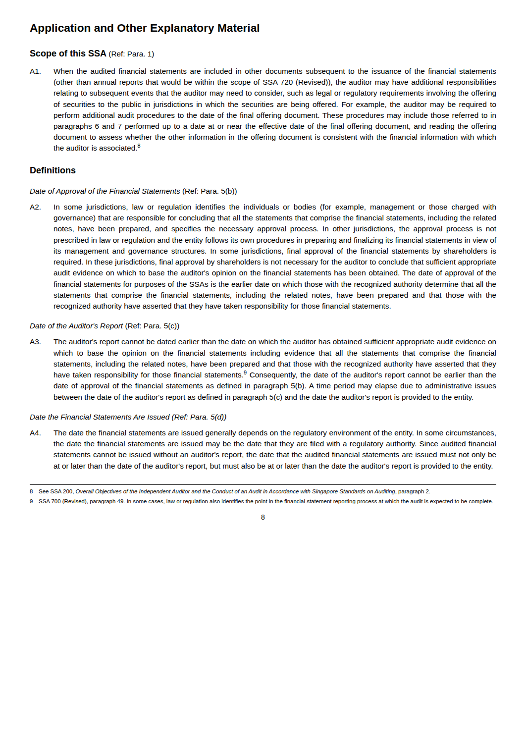Application and Other Explanatory Material
Scope of this SSA (Ref: Para. 1)
A1.
When the audited financial statements are included in other documents subsequent to the issuance of the financial statements (other than annual reports that would be within the scope of SSA 720 (Revised)), the auditor may have additional responsibilities relating to subsequent events that the auditor may need to consider, such as legal or regulatory requirements involving the offering of securities to the public in jurisdictions in which the securities are being offered. For example, the auditor may be required to perform additional audit procedures to the date of the final offering document. These procedures may include those referred to in paragraphs 6 and 7 performed up to a date at or near the effective date of the final offering document, and reading the offering document to assess whether the other information in the offering document is consistent with the financial information with which the auditor is associated.8
Definitions
Date of Approval of the Financial Statements (Ref: Para. 5(b))
A2.
In some jurisdictions, law or regulation identifies the individuals or bodies (for example, management or those charged with governance) that are responsible for concluding that all the statements that comprise the financial statements, including the related notes, have been prepared, and specifies the necessary approval process. In other jurisdictions, the approval process is not prescribed in law or regulation and the entity follows its own procedures in preparing and finalizing its financial statements in view of its management and governance structures. In some jurisdictions, final approval of the financial statements by shareholders is required. In these jurisdictions, final approval by shareholders is not necessary for the auditor to conclude that sufficient appropriate audit evidence on which to base the auditor's opinion on the financial statements has been obtained. The date of approval of the financial statements for purposes of the SSAs is the earlier date on which those with the recognized authority determine that all the statements that comprise the financial statements, including the related notes, have been prepared and that those with the recognized authority have asserted that they have taken responsibility for those financial statements.
Date of the Auditor's Report (Ref: Para. 5(c))
A3.
The auditor's report cannot be dated earlier than the date on which the auditor has obtained sufficient appropriate audit evidence on which to base the opinion on the financial statements including evidence that all the statements that comprise the financial statements, including the related notes, have been prepared and that those with the recognized authority have asserted that they have taken responsibility for those financial statements.9 Consequently, the date of the auditor's report cannot be earlier than the date of approval of the financial statements as defined in paragraph 5(b). A time period may elapse due to administrative issues between the date of the auditor's report as defined in paragraph 5(c) and the date the auditor's report is provided to the entity.
Date the Financial Statements Are Issued (Ref: Para. 5(d))
A4.
The date the financial statements are issued generally depends on the regulatory environment of the entity. In some circumstances, the date the financial statements are issued may be the date that they are filed with a regulatory authority. Since audited financial statements cannot be issued without an auditor's report, the date that the audited financial statements are issued must not only be at or later than the date of the auditor's report, but must also be at or later than the date the auditor's report is provided to the entity.
8
See SSA 200, Overall Objectives of the Independent Auditor and the Conduct of an Audit in Accordance with Singapore Standards on Auditing, paragraph 2.
9
SSA 700 (Revised), paragraph 49. In some cases, law or regulation also identifies the point in the financial statement reporting process at which the audit is expected to be complete.
8